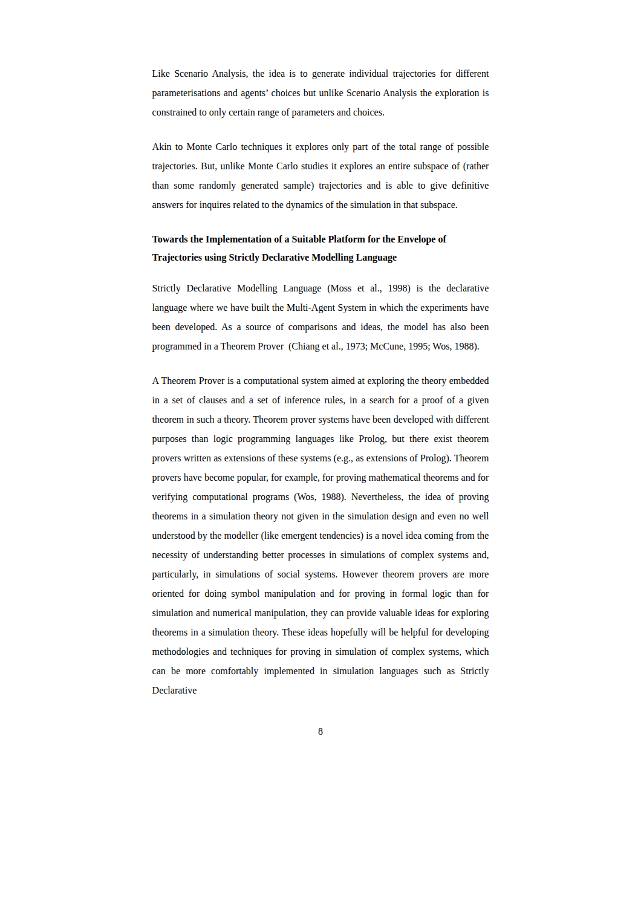Like Scenario Analysis, the idea is to generate individual trajectories for different parameterisations and agents’ choices but unlike Scenario Analysis the exploration is constrained to only certain range of parameters and choices.
Akin to Monte Carlo techniques it explores only part of the total range of possible trajectories. But, unlike Monte Carlo studies it explores an entire subspace of (rather than some randomly generated sample) trajectories and is able to give definitive answers for inquires related to the dynamics of the simulation in that subspace.
Towards the Implementation of a Suitable Platform for the Envelope of Trajectories using Strictly Declarative Modelling Language
Strictly Declarative Modelling Language (Moss et al., 1998) is the declarative language where we have built the Multi-Agent System in which the experiments have been developed. As a source of comparisons and ideas, the model has also been programmed in a Theorem Prover (Chiang et al., 1973; McCune, 1995; Wos, 1988).
A Theorem Prover is a computational system aimed at exploring the theory embedded in a set of clauses and a set of inference rules, in a search for a proof of a given theorem in such a theory. Theorem prover systems have been developed with different purposes than logic programming languages like Prolog, but there exist theorem provers written as extensions of these systems (e.g., as extensions of Prolog). Theorem provers have become popular, for example, for proving mathematical theorems and for verifying computational programs (Wos, 1988). Nevertheless, the idea of proving theorems in a simulation theory not given in the simulation design and even no well understood by the modeller (like emergent tendencies) is a novel idea coming from the necessity of understanding better processes in simulations of complex systems and, particularly, in simulations of social systems. However theorem provers are more oriented for doing symbol manipulation and for proving in formal logic than for simulation and numerical manipulation, they can provide valuable ideas for exploring theorems in a simulation theory. These ideas hopefully will be helpful for developing methodologies and techniques for proving in simulation of complex systems, which can be more comfortably implemented in simulation languages such as Strictly Declarative
8